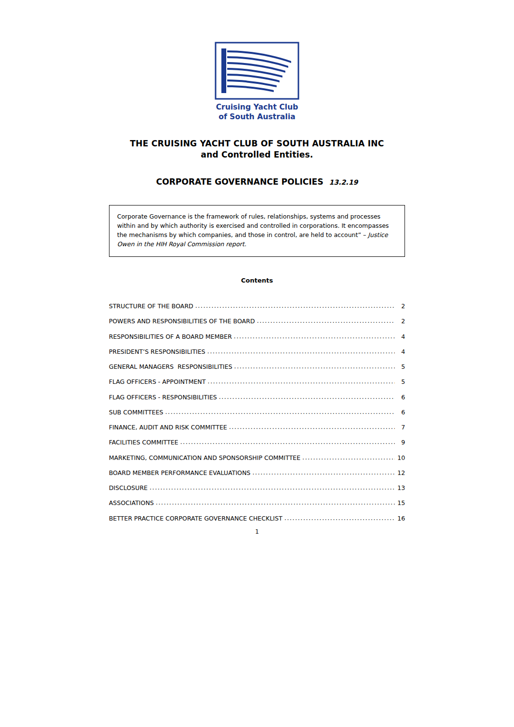Cruising Yacht Club
of South Australia
THE CRUISING YACHT CLUB OF SOUTH AUSTRALIA INC
and Controlled Entities.
CORPORATE GOVERNANCE POLICIES 13.2.19
Corporate Governance is the framework of rules, relationships, systems and processes within and by which authority is exercised and controlled in corporations. It encompasses the mechanisms by which companies, and those in control, are held to account” – Justice Owen in the HIH Royal Commission report.
Contents
STRUCTURE OF THE BOARD.................................................................................................. 2
POWERS AND RESPONSIBILITIES OF THE BOARD......................................................................... 2
RESPONSIBILITIES OF A BOARD MEMBER................................................................................... 4
PRESIDENT’S RESPONSIBILITIES................................................................................................. 4
GENERAL MANAGERS RESPONSIBILITIES................................................................................... 5
FLAG OFFICERS - APPOINTMENT................................................................................................. 5
FLAG OFFICERS - RESPONSIBILITIES.......................................................................................... 6
SUB COMMITTEES............................................................................................................... 6
FINANCE, AUDIT AND RISK COMMITTEE..................................................................................... 7
FACILITIES COMMITTEE......................................................................................................... 9
MARKETING, COMMUNICATION AND SPONSORSHIP COMMITTEE................................................ 10
BOARD MEMBER PERFORMANCE EVALUATIONS......................................................................... 12
DISCLOSURE..................................................................................................................... 13
ASSOCIATIONS.................................................................................................................. 15
BETTER PRACTICE CORPORATE GOVERNANCE CHECKLIST.......................................................... 16
1